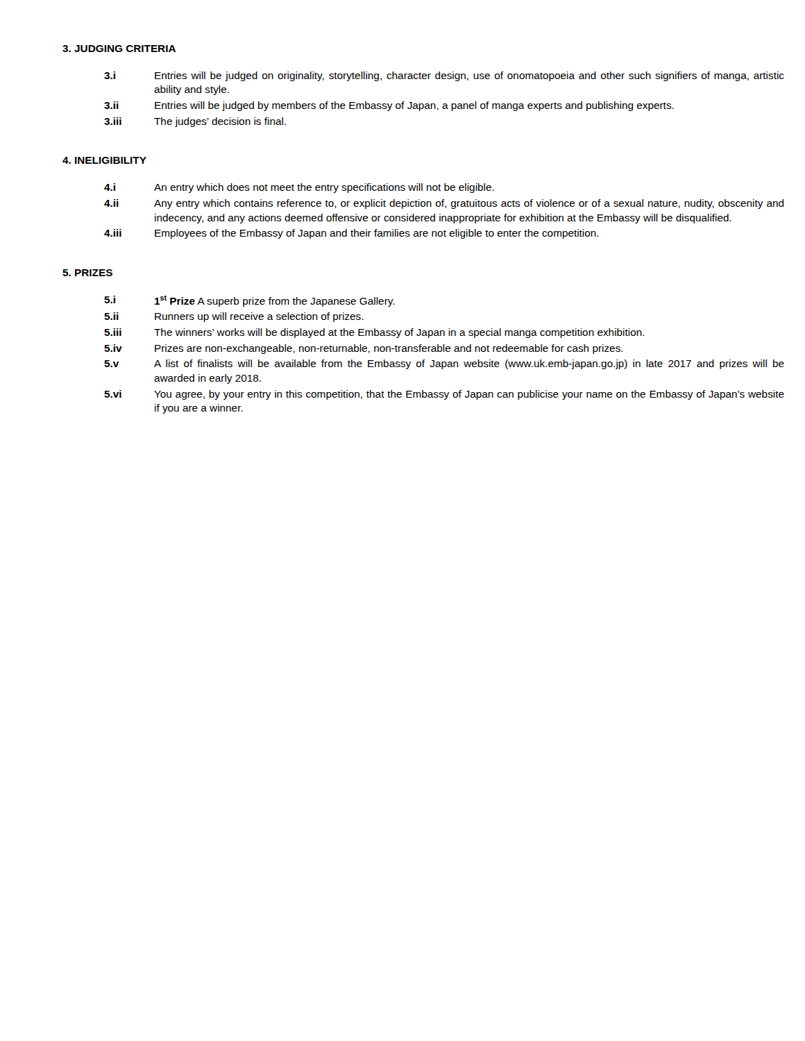3. JUDGING CRITERIA
| 3.i | Entries will be judged on originality, storytelling, character design, use of onomatopoeia and other such signifiers of manga, artistic ability and style. |
| 3.ii | Entries will be judged by members of the Embassy of Japan, a panel of manga experts and publishing experts. |
| 3.iii | The judges’ decision is final. |
4. INELIGIBILITY
| 4.i | An entry which does not meet the entry specifications will not be eligible. |
| 4.ii | Any entry which contains reference to, or explicit depiction of, gratuitous acts of violence or of a sexual nature, nudity, obscenity and indecency, and any actions deemed offensive or considered inappropriate for exhibition at the Embassy will be disqualified. |
| 4.iii | Employees of the Embassy of Japan and their families are not eligible to enter the competition. |
5. PRIZES
| 5.i | 1 st Prize A superb prize from the Japanese Gallery. |
| 5.ii | Runners up will receive a selection of prizes. |
| 5.iii | The winners’ works will be displayed at the Embassy of Japan in a special manga competition exhibition. |
| 5.iv | Prizes are non-exchangeable, non-returnable, non-transferable and not redeemable for cash prizes. |
| 5.v | A list of finalists will be available from the Embassy of Japan website (www.uk.emb-japan.go.jp) in late 2017 and prizes will be awarded in early 2018. |
| 5.vi | You agree, by your entry in this competition, that the Embassy of Japan can publicise your name on the Embassy of Japan’s website if you are a winner. |